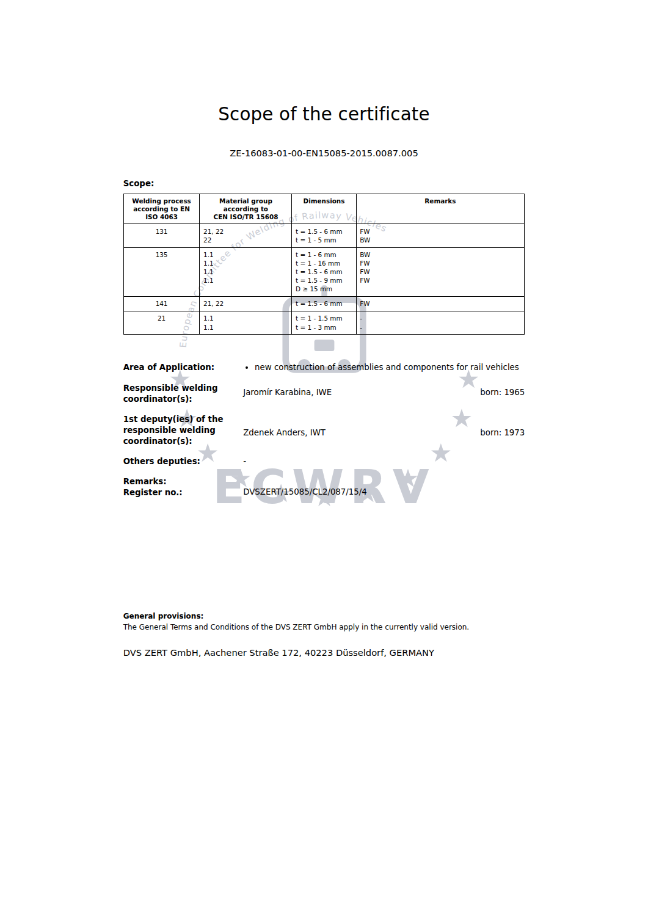European Committee for Welding of Railway Vehicles
ECWRV
Scope of the certificate
ZE-16083-01-00-EN15085-2015.0087.005
Scope:
| Welding process according to EN ISO 4063 | Material group according to CEN ISO/TR 15608 | Dimensions | Remarks |
| --- | --- | --- | --- |
| 131 | 21, 22 22 | t = 1.5 - 6 mm t = 1 - 5 mm | FW BW |
| 135 | 1.1 1.1 1.1 1.1 | t = 1 - 6 mm t = 1 - 16 mm t = 1.5 - 6 mm t = 1.5 - 9 mm D ≥ 15 mm | BW FW FW FW |
| 141 | 21, 22 | t = 1.5 - 6 mm | FW |
| 21 | 1.1 1.1 | t = 1 - 1.5 mm t = 1 - 3 mm | - - |
Area of Application:
new construction of assemblies and components for rail vehicles
Responsible welding
coordinator(s):
Jaromír Karabina, IWEborn: 1965
1st deputy(ies) of the
responsible welding
coordinator(s):
Zdenek Anders, IWTborn: 1973
Others deputies:
-
Remarks:
Register no.:
DVSZERT/15085/CL2/087/15/4
General provisions:
The General Terms and Conditions of the DVS ZERT GmbH apply in the currently valid version.
DVS ZERT GmbH, Aachener Straße 172, 40223 Düsseldorf, GERMANY